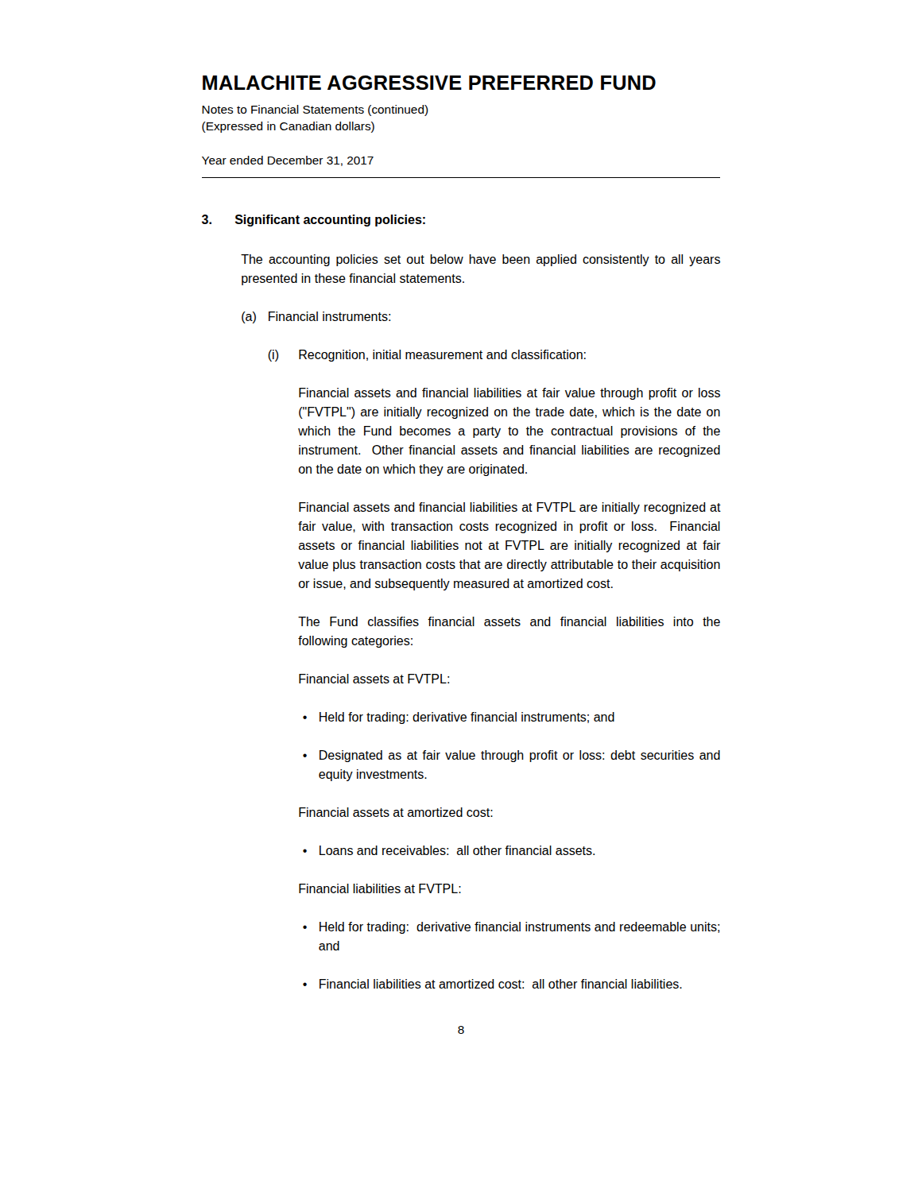MALACHITE AGGRESSIVE PREFERRED FUND
Notes to Financial Statements (continued)
(Expressed in Canadian dollars)
Year ended December 31, 2017
3.
Significant accounting policies:
The accounting policies set out below have been applied consistently to all years presented in these financial statements.
(a)
Financial instruments:
(i)
Recognition, initial measurement and classification:
Financial assets and financial liabilities at fair value through profit or loss ("FVTPL") are initially recognized on the trade date, which is the date on which the Fund becomes a party to the contractual provisions of the instrument. Other financial assets and financial liabilities are recognized on the date on which they are originated.
Financial assets and financial liabilities at FVTPL are initially recognized at fair value, with transaction costs recognized in profit or loss. Financial assets or financial liabilities not at FVTPL are initially recognized at fair value plus transaction costs that are directly attributable to their acquisition or issue, and subsequently measured at amortized cost.
The Fund classifies financial assets and financial liabilities into the following categories:
Financial assets at FVTPL:
Held for trading: derivative financial instruments; and
Designated as at fair value through profit or loss: debt securities and equity investments.
Financial assets at amortized cost:
Loans and receivables: all other financial assets.
Financial liabilities at FVTPL:
Held for trading: derivative financial instruments and redeemable units; and
Financial liabilities at amortized cost: all other financial liabilities.
8